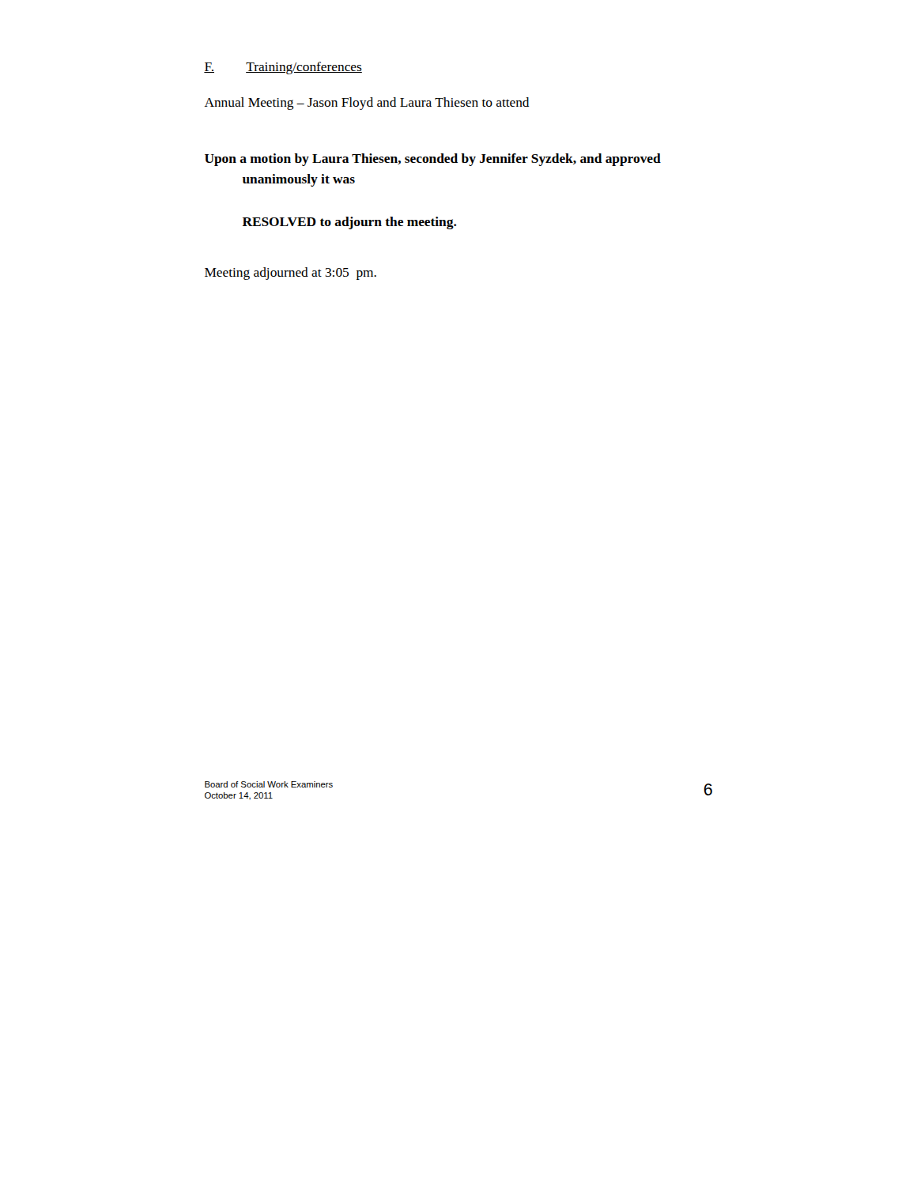F. Training/conferences
Annual Meeting – Jason Floyd and Laura Thiesen to attend
Upon a motion by Laura Thiesen, seconded by Jennifer Syzdek, and approved unanimously it was
RESOLVED to adjourn the meeting.
Meeting adjourned at 3:05 pm.
Board of Social Work Examiners
October 14, 2011
6